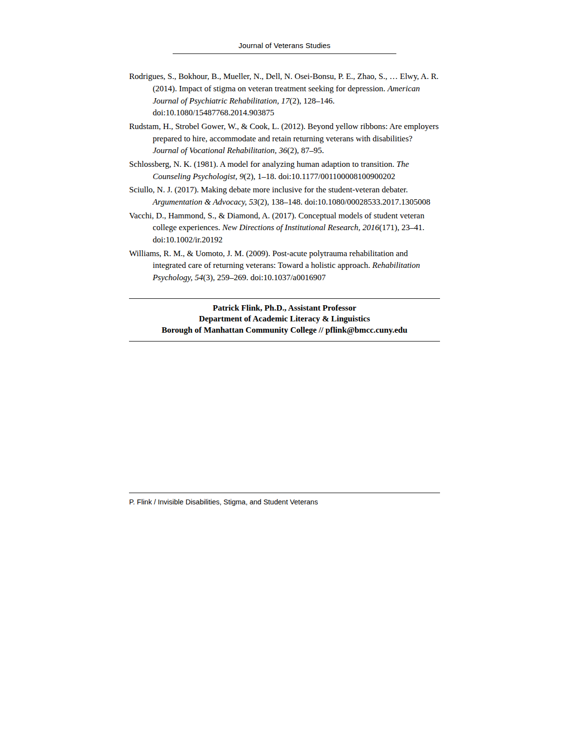Journal of Veterans Studies
Rodrigues, S., Bokhour, B., Mueller, N., Dell, N. Osei-Bonsu, P. E., Zhao, S., … Elwy, A. R. (2014). Impact of stigma on veteran treatment seeking for depression. American Journal of Psychiatric Rehabilitation, 17(2), 128–146. doi:10.1080/15487768.2014.903875
Rudstam, H., Strobel Gower, W., & Cook, L. (2012). Beyond yellow ribbons: Are employers prepared to hire, accommodate and retain returning veterans with disabilities? Journal of Vocational Rehabilitation, 36(2), 87–95.
Schlossberg, N. K. (1981). A model for analyzing human adaption to transition. The Counseling Psychologist, 9(2), 1–18. doi:10.1177/001100008100900202
Sciullo, N. J. (2017). Making debate more inclusive for the student-veteran debater. Argumentation & Advocacy, 53(2), 138–148. doi:10.1080/00028533.2017.1305008
Vacchi, D., Hammond, S., & Diamond, A. (2017). Conceptual models of student veteran college experiences. New Directions of Institutional Research, 2016(171), 23–41. doi:10.1002/ir.20192
Williams, R. M., & Uomoto, J. M. (2009). Post-acute polytrauma rehabilitation and integrated care of returning veterans: Toward a holistic approach. Rehabilitation Psychology, 54(3), 259–269. doi:10.1037/a0016907
Patrick Flink, Ph.D., Assistant Professor
Department of Academic Literacy & Linguistics
Borough of Manhattan Community College // pflink@bmcc.cuny.edu
P. Flink / Invisible Disabilities, Stigma, and Student Veterans